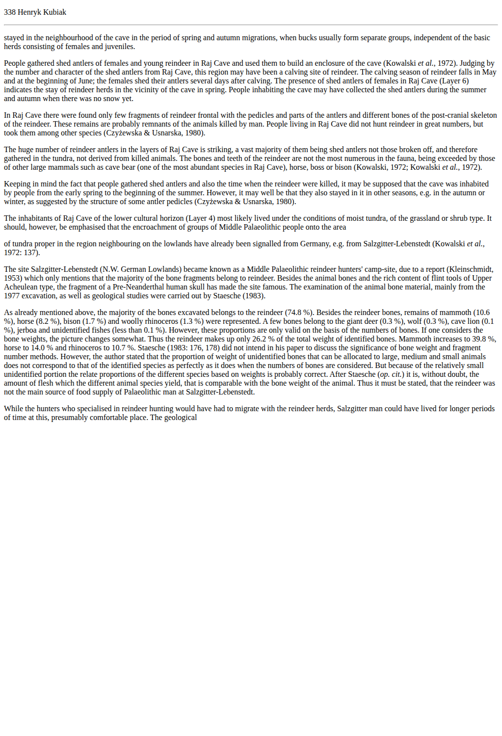338 Henryk Kubiak
stayed in the neighbourhood of the cave in the period of spring and autumn migrations, when bucks usually form separate groups, independent of the basic herds consisting of females and juveniles.
People gathered shed antlers of females and young reindeer in Raj Cave and used them to build an enclosure of the cave (Kowalski et al., 1972). Judging by the number and character of the shed antlers from Raj Cave, this region may have been a calving site of reindeer. The calving season of reindeer falls in May and at the beginning of June; the females shed their antlers several days after calving. The presence of shed antlers of females in Raj Cave (Layer 6) indicates the stay of reindeer herds in the vicinity of the cave in spring. People inhabiting the cave may have collected the shed antlers during the summer and autumn when there was no snow yet.
In Raj Cave there were found only few fragments of reindeer frontal with the pedicles and parts of the antlers and different bones of the post-cranial skeleton of the reindeer. These remains are probably remnants of the animals killed by man. People living in Raj Cave did not hunt reindeer in great numbers, but took them among other species (Czyżewska & Usnarska, 1980).
The huge number of reindeer antlers in the layers of Raj Cave is striking, a vast majority of them being shed antlers not those broken off, and therefore gathered in the tundra, not derived from killed animals. The bones and teeth of the reindeer are not the most numerous in the fauna, being exceeded by those of other large mammals such as cave bear (one of the most abundant species in Raj Cave), horse, boss or bison (Kowalski, 1972; Kowalski et al., 1972).
Keeping in mind the fact that people gathered shed antlers and also the time when the reindeer were killed, it may be supposed that the cave was inhabited by people from the early spring to the beginning of the summer. However, it may well be that they also stayed in it in other seasons, e.g. in the autumn or winter, as suggested by the structure of some antler pedicles (Czyżewska & Usnarska, 1980).
The inhabitants of Raj Cave of the lower cultural horizon (Layer 4) most likely lived under the conditions of moist tundra, of the grassland or shrub type. It should, however, be emphasised that the encroachment of groups of Middle Palaeolithic people onto the area
of tundra proper in the region neighbouring on the lowlands have already been signalled from Germany, e.g. from Salzgitter-Lebenstedt (Kowalski et al., 1972: 137).
The site Salzgitter-Lebenstedt (N.W. German Lowlands) became known as a Middle Palaeolithic reindeer hunters' camp-site, due to a report (Kleinschmidt, 1953) which only mentions that the majority of the bone fragments belong to reindeer. Besides the animal bones and the rich content of flint tools of Upper Acheulean type, the fragment of a Pre-Neanderthal human skull has made the site famous. The examination of the animal bone material, mainly from the 1977 excavation, as well as geological studies were carried out by Staesche (1983).
As already mentioned above, the majority of the bones excavated belongs to the reindeer (74.8 %). Besides the reindeer bones, remains of mammoth (10.6 %), horse (8.2 %), bison (1.7 %) and woolly rhinoceros (1.3 %) were represented. A few bones belong to the giant deer (0.3 %), wolf (0.3 %), cave lion (0.1 %), jerboa and unidentified fishes (less than 0.1 %). However, these proportions are only valid on the basis of the numbers of bones. If one considers the bone weights, the picture changes somewhat. Thus the reindeer makes up only 26.2 % of the total weight of identified bones. Mammoth increases to 39.8 %, horse to 14.0 % and rhinoceros to 10.7 %. Staesche (1983: 176, 178) did not intend in his paper to discuss the significance of bone weight and fragment number methods. However, the author stated that the proportion of weight of unidentified bones that can be allocated to large, medium and small animals does not correspond to that of the identified species as perfectly as it does when the numbers of bones are considered. But because of the relatively small unidentified portion the relate proportions of the different species based on weights is probably correct. After Staesche (op. cit.) it is, without doubt, the amount of flesh which the different animal species yield, that is comparable with the bone weight of the animal. Thus it must be stated, that the reindeer was not the main source of food supply of Palaeolithic man at Salzgitter-Lebenstedt.
While the hunters who specialised in reindeer hunting would have had to migrate with the reindeer herds, Salzgitter man could have lived for longer periods of time at this, presumably comfortable place. The geological